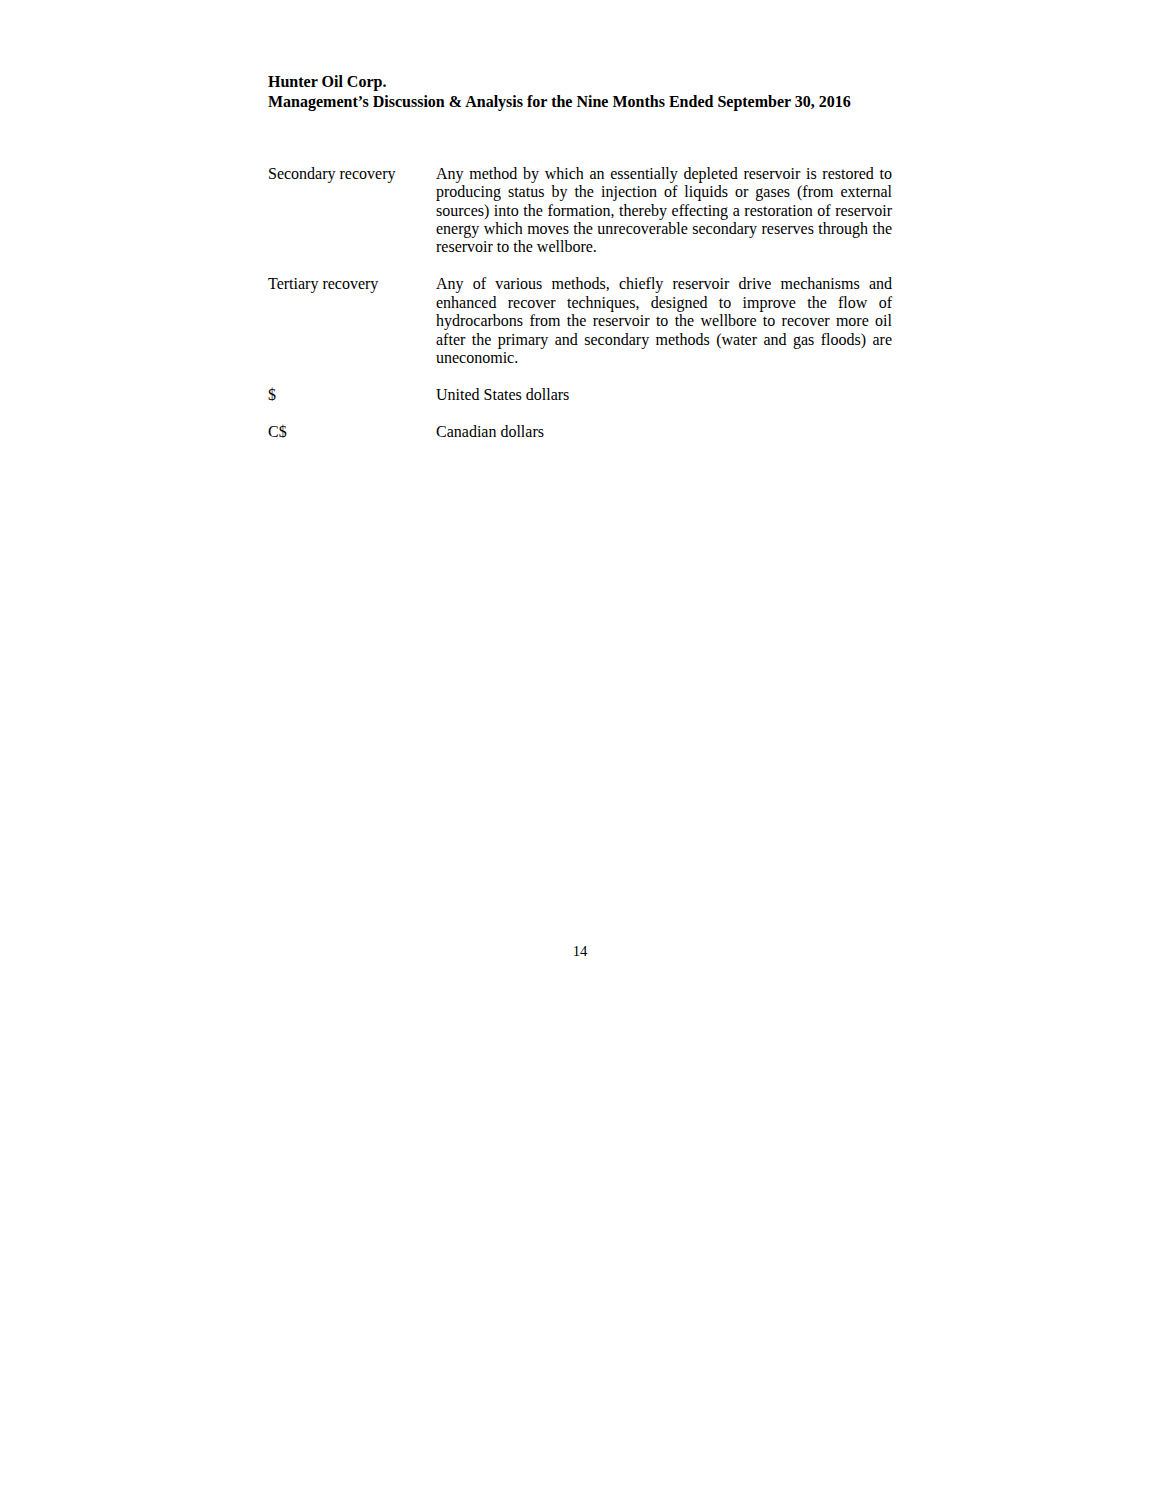Hunter Oil Corp.
Management’s Discussion & Analysis for the Nine Months Ended September 30, 2016
| Secondary recovery | Any method by which an essentially depleted reservoir is restored to producing status by the injection of liquids or gases (from external sources) into the formation, thereby effecting a restoration of reservoir energy which moves the unrecoverable secondary reserves through the reservoir to the wellbore. |
| Tertiary recovery | Any of various methods, chiefly reservoir drive mechanisms and enhanced recover techniques, designed to improve the flow of hydrocarbons from the reservoir to the wellbore to recover more oil after the primary and secondary methods (water and gas floods) are uneconomic. |
| $ | United States dollars |
| C$ | Canadian dollars |
14